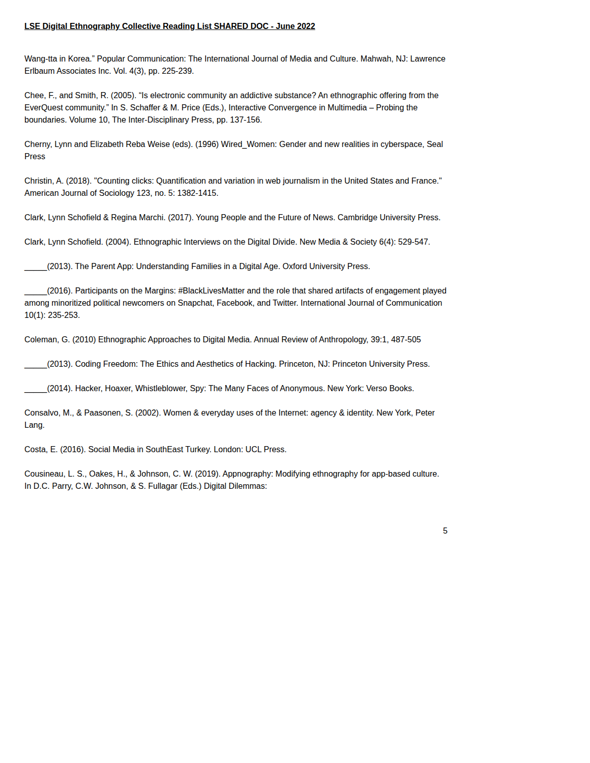LSE Digital Ethnography Collective Reading List SHARED DOC - June 2022
Wang-tta in Korea.” Popular Communication: The International Journal of Media and Culture. Mahwah, NJ: Lawrence Erlbaum Associates Inc. Vol. 4(3), pp. 225-239.
Chee, F., and Smith, R. (2005). “Is electronic community an addictive substance? An ethnographic offering from the EverQuest community.” In S. Schaffer & M. Price (Eds.), Interactive Convergence in Multimedia – Probing the boundaries. Volume 10, The Inter-Disciplinary Press, pp. 137-156.
Cherny, Lynn and Elizabeth Reba Weise (eds). (1996) Wired_Women: Gender and new realities in cyberspace, Seal Press
Christin, A. (2018). "Counting clicks: Quantification and variation in web journalism in the United States and France." American Journal of Sociology 123, no. 5: 1382-1415.
Clark, Lynn Schofield & Regina Marchi. (2017). Young People and the Future of News. Cambridge University Press.
Clark, Lynn Schofield. (2004). Ethnographic Interviews on the Digital Divide. New Media & Society 6(4): 529-547.
_____(2013). The Parent App: Understanding Families in a Digital Age. Oxford University Press.
_____(2016). Participants on the Margins: #BlackLivesMatter and the role that shared artifacts of engagement played among minoritized political newcomers on Snapchat, Facebook, and Twitter. International Journal of Communication 10(1): 235-253.
Coleman, G. (2010) Ethnographic Approaches to Digital Media. Annual Review of Anthropology, 39:1, 487-505
_____(2013). Coding Freedom: The Ethics and Aesthetics of Hacking. Princeton, NJ: Princeton University Press.
_____(2014). Hacker, Hoaxer, Whistleblower, Spy: The Many Faces of Anonymous. New York: Verso Books.
Consalvo, M., & Paasonen, S. (2002). Women & everyday uses of the Internet: agency & identity. New York, Peter Lang.
Costa, E. (2016). Social Media in SouthEast Turkey. London: UCL Press.
Cousineau, L. S., Oakes, H., & Johnson, C. W. (2019). Appnography: Modifying ethnography for app-based culture. In D.C. Parry, C.W. Johnson, & S. Fullagar (Eds.) Digital Dilemmas:
5